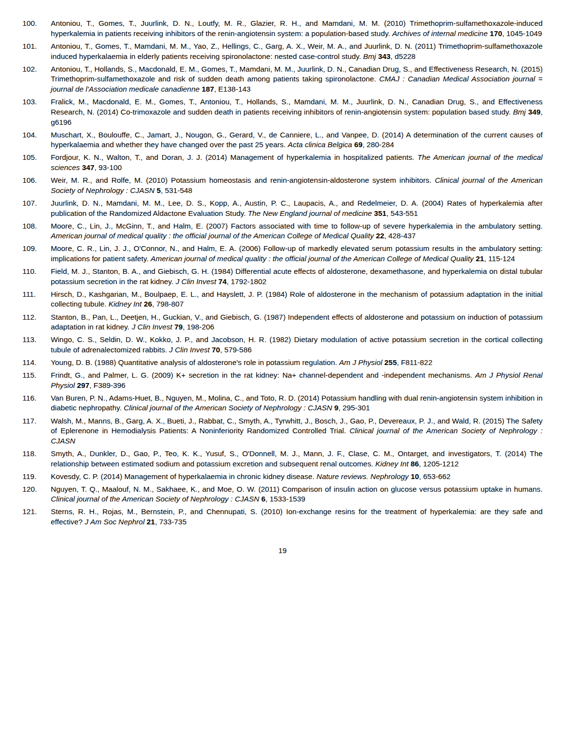100. Antoniou, T., Gomes, T., Juurlink, D. N., Loutfy, M. R., Glazier, R. H., and Mamdani, M. M. (2010) Trimethoprim-sulfamethoxazole-induced hyperkalemia in patients receiving inhibitors of the renin-angiotensin system: a population-based study. Archives of internal medicine 170, 1045-1049
101. Antoniou, T., Gomes, T., Mamdani, M. M., Yao, Z., Hellings, C., Garg, A. X., Weir, M. A., and Juurlink, D. N. (2011) Trimethoprim-sulfamethoxazole induced hyperkalaemia in elderly patients receiving spironolactone: nested case-control study. Bmj 343, d5228
102. Antoniou, T., Hollands, S., Macdonald, E. M., Gomes, T., Mamdani, M. M., Juurlink, D. N., Canadian Drug, S., and Effectiveness Research, N. (2015) Trimethoprim-sulfamethoxazole and risk of sudden death among patients taking spironolactone. CMAJ : Canadian Medical Association journal = journal de l'Association medicale canadienne 187, E138-143
103. Fralick, M., Macdonald, E. M., Gomes, T., Antoniou, T., Hollands, S., Mamdani, M. M., Juurlink, D. N., Canadian Drug, S., and Effectiveness Research, N. (2014) Co-trimoxazole and sudden death in patients receiving inhibitors of renin-angiotensin system: population based study. Bmj 349, g6196
104. Muschart, X., Boulouffe, C., Jamart, J., Nougon, G., Gerard, V., de Canniere, L., and Vanpee, D. (2014) A determination of the current causes of hyperkalaemia and whether they have changed over the past 25 years. Acta clinica Belgica 69, 280-284
105. Fordjour, K. N., Walton, T., and Doran, J. J. (2014) Management of hyperkalemia in hospitalized patients. The American journal of the medical sciences 347, 93-100
106. Weir, M. R., and Rolfe, M. (2010) Potassium homeostasis and renin-angiotensin-aldosterone system inhibitors. Clinical journal of the American Society of Nephrology : CJASN 5, 531-548
107. Juurlink, D. N., Mamdani, M. M., Lee, D. S., Kopp, A., Austin, P. C., Laupacis, A., and Redelmeier, D. A. (2004) Rates of hyperkalemia after publication of the Randomized Aldactone Evaluation Study. The New England journal of medicine 351, 543-551
108. Moore, C., Lin, J., McGinn, T., and Halm, E. (2007) Factors associated with time to follow-up of severe hyperkalemia in the ambulatory setting. American journal of medical quality : the official journal of the American College of Medical Quality 22, 428-437
109. Moore, C. R., Lin, J. J., O'Connor, N., and Halm, E. A. (2006) Follow-up of markedly elevated serum potassium results in the ambulatory setting: implications for patient safety. American journal of medical quality : the official journal of the American College of Medical Quality 21, 115-124
110. Field, M. J., Stanton, B. A., and Giebisch, G. H. (1984) Differential acute effects of aldosterone, dexamethasone, and hyperkalemia on distal tubular potassium secretion in the rat kidney. J Clin Invest 74, 1792-1802
111. Hirsch, D., Kashgarian, M., Boulpaep, E. L., and Hayslett, J. P. (1984) Role of aldosterone in the mechanism of potassium adaptation in the initial collecting tubule. Kidney Int 26, 798-807
112. Stanton, B., Pan, L., Deetjen, H., Guckian, V., and Giebisch, G. (1987) Independent effects of aldosterone and potassium on induction of potassium adaptation in rat kidney. J Clin Invest 79, 198-206
113. Wingo, C. S., Seldin, D. W., Kokko, J. P., and Jacobson, H. R. (1982) Dietary modulation of active potassium secretion in the cortical collecting tubule of adrenalectomized rabbits. J Clin Invest 70, 579-586
114. Young, D. B. (1988) Quantitative analysis of aldosterone's role in potassium regulation. Am J Physiol 255, F811-822
115. Frindt, G., and Palmer, L. G. (2009) K+ secretion in the rat kidney: Na+ channel-dependent and -independent mechanisms. Am J Physiol Renal Physiol 297, F389-396
116. Van Buren, P. N., Adams-Huet, B., Nguyen, M., Molina, C., and Toto, R. D. (2014) Potassium handling with dual renin-angiotensin system inhibition in diabetic nephropathy. Clinical journal of the American Society of Nephrology : CJASN 9, 295-301
117. Walsh, M., Manns, B., Garg, A. X., Bueti, J., Rabbat, C., Smyth, A., Tyrwhitt, J., Bosch, J., Gao, P., Devereaux, P. J., and Wald, R. (2015) The Safety of Eplerenone in Hemodialysis Patients: A Noninferiority Randomized Controlled Trial. Clinical journal of the American Society of Nephrology : CJASN
118. Smyth, A., Dunkler, D., Gao, P., Teo, K. K., Yusuf, S., O'Donnell, M. J., Mann, J. F., Clase, C. M., Ontarget, and investigators, T. (2014) The relationship between estimated sodium and potassium excretion and subsequent renal outcomes. Kidney Int 86, 1205-1212
119. Kovesdy, C. P. (2014) Management of hyperkalaemia in chronic kidney disease. Nature reviews. Nephrology 10, 653-662
120. Nguyen, T. Q., Maalouf, N. M., Sakhaee, K., and Moe, O. W. (2011) Comparison of insulin action on glucose versus potassium uptake in humans. Clinical journal of the American Society of Nephrology : CJASN 6, 1533-1539
121. Sterns, R. H., Rojas, M., Bernstein, P., and Chennupati, S. (2010) Ion-exchange resins for the treatment of hyperkalemia: are they safe and effective? J Am Soc Nephrol 21, 733-735
19